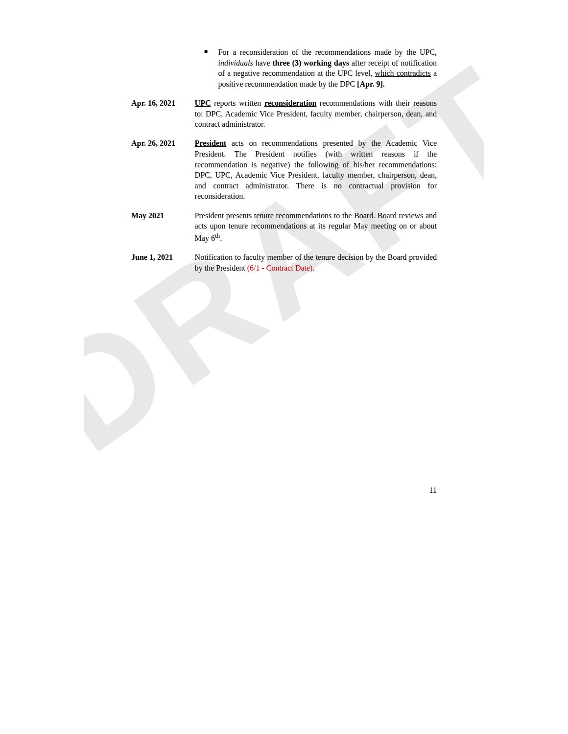DRAFT
For a reconsideration of the recommendations made by the UPC, individuals have three (3) working days after receipt of notification of a negative recommendation at the UPC level, which contradicts a positive recommendation made by the DPC [Apr. 9].
| Apr. 16, 2021 | UPC reports written reconsideration recommendations with their reasons to: DPC, Academic Vice President, faculty member, chairperson, dean, and contract administrator. |
| Apr. 26, 2021 | President acts on recommendations presented by the Academic Vice President. The President notifies (with written reasons if the recommendation is negative) the following of his/her recommendations: DPC, UPC, Academic Vice President, faculty member, chairperson, dean, and contract administrator. There is no contractual provision for reconsideration. |
| May 2021 | President presents tenure recommendations to the Board. Board reviews and acts upon tenure recommendations at its regular May meeting on or about May 6 th . |
| June 1, 2021 | Notification to faculty member of the tenure decision by the Board provided by the President (6/1 - Contract Date) . |
11